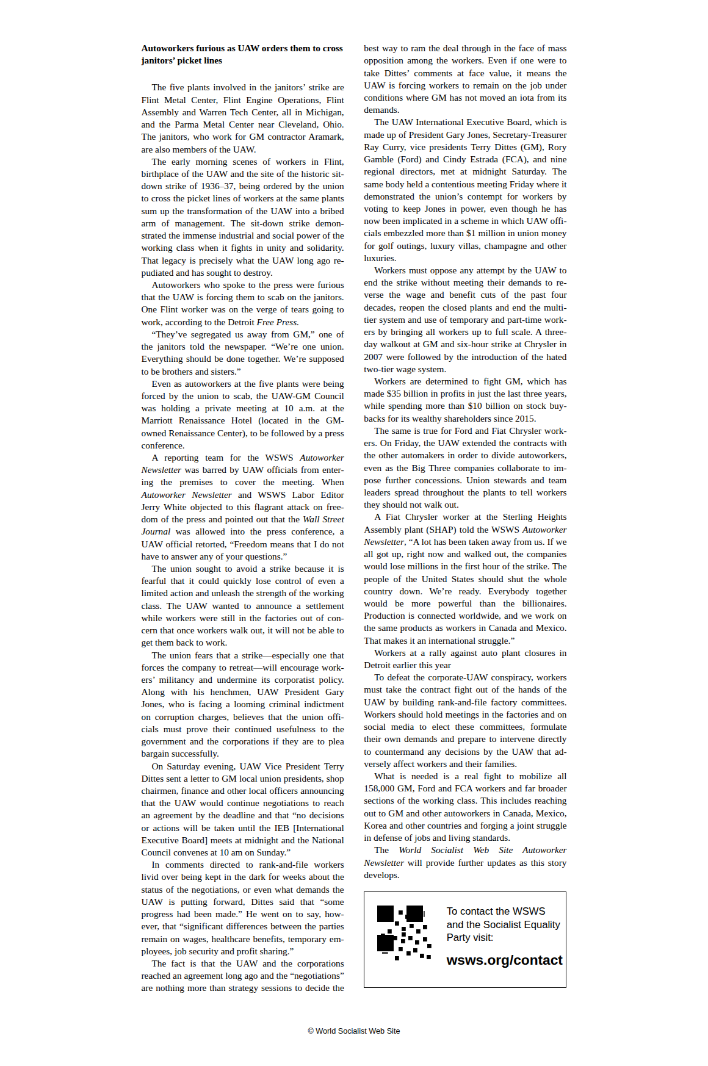Autoworkers furious as UAW orders them to cross janitors’ picket lines
The five plants involved in the janitors’ strike are Flint Metal Center, Flint Engine Operations, Flint Assembly and Warren Tech Center, all in Michigan, and the Parma Metal Center near Cleveland, Ohio. The janitors, who work for GM contractor Aramark, are also members of the UAW.
The early morning scenes of workers in Flint, birthplace of the UAW and the site of the historic sit-down strike of 1936–37, being ordered by the union to cross the picket lines of workers at the same plants sum up the transformation of the UAW into a bribed arm of management. The sit-down strike demonstrated the immense industrial and social power of the working class when it fights in unity and solidarity. That legacy is precisely what the UAW long ago repudiated and has sought to destroy.
Autoworkers who spoke to the press were furious that the UAW is forcing them to scab on the janitors. One Flint worker was on the verge of tears going to work, according to the Detroit Free Press.
“They’ve segregated us away from GM,” one of the janitors told the newspaper. “We’re one union. Everything should be done together. We’re supposed to be brothers and sisters.”
Even as autoworkers at the five plants were being forced by the union to scab, the UAW-GM Council was holding a private meeting at 10 a.m. at the Marriott Renaissance Hotel (located in the GM-owned Renaissance Center), to be followed by a press conference.
A reporting team for the WSWS Autoworker Newsletter was barred by UAW officials from entering the premises to cover the meeting. When Autoworker Newsletter and WSWS Labor Editor Jerry White objected to this flagrant attack on freedom of the press and pointed out that the Wall Street Journal was allowed into the press conference, a UAW official retorted, “Freedom means that I do not have to answer any of your questions.”
The union sought to avoid a strike because it is fearful that it could quickly lose control of even a limited action and unleash the strength of the working class. The UAW wanted to announce a settlement while workers were still in the factories out of concern that once workers walk out, it will not be able to get them back to work.
The union fears that a strike—especially one that forces the company to retreat—will encourage workers’ militancy and undermine its corporatist policy. Along with his henchmen, UAW President Gary Jones, who is facing a looming criminal indictment on corruption charges, believes that the union officials must prove their continued usefulness to the government and the corporations if they are to plea bargain successfully.
On Saturday evening, UAW Vice President Terry Dittes sent a letter to GM local union presidents, shop chairmen, finance and other local officers announcing that the UAW would continue negotiations to reach an agreement by the deadline and that “no decisions or actions will be taken until the IEB [International Executive Board] meets at midnight and the National Council convenes at 10 am on Sunday.”
In comments directed to rank-and-file workers livid over being kept in the dark for weeks about the status of the negotiations, or even what demands the UAW is putting forward, Dittes said that “some progress had been made.” He went on to say, however, that “significant differences between the parties remain on wages, healthcare benefits, temporary employees, job security and profit sharing.”
The fact is that the UAW and the corporations reached an agreement long ago and the “negotiations” are nothing more than strategy sessions to decide the best way to ram the deal through in the face of mass opposition among the workers. Even if one were to take Dittes’ comments at face value, it means the UAW is forcing workers to remain on the job under conditions where GM has not moved an iota from its demands.
The UAW International Executive Board, which is made up of President Gary Jones, Secretary-Treasurer Ray Curry, vice presidents Terry Dittes (GM), Rory Gamble (Ford) and Cindy Estrada (FCA), and nine regional directors, met at midnight Saturday. The same body held a contentious meeting Friday where it demonstrated the union’s contempt for workers by voting to keep Jones in power, even though he has now been implicated in a scheme in which UAW officials embezzled more than $1 million in union money for golf outings, luxury villas, champagne and other luxuries.
Workers must oppose any attempt by the UAW to end the strike without meeting their demands to reverse the wage and benefit cuts of the past four decades, reopen the closed plants and end the multi-tier system and use of temporary and part-time workers by bringing all workers up to full scale. A three-day walkout at GM and six-hour strike at Chrysler in 2007 were followed by the introduction of the hated two-tier wage system.
Workers are determined to fight GM, which has made $35 billion in profits in just the last three years, while spending more than $10 billion on stock buybacks for its wealthy shareholders since 2015.
The same is true for Ford and Fiat Chrysler workers. On Friday, the UAW extended the contracts with the other automakers in order to divide autoworkers, even as the Big Three companies collaborate to impose further concessions. Union stewards and team leaders spread throughout the plants to tell workers they should not walk out.
A Fiat Chrysler worker at the Sterling Heights Assembly plant (SHAP) told the WSWS Autoworker Newsletter, “A lot has been taken away from us. If we all got up, right now and walked out, the companies would lose millions in the first hour of the strike. The people of the United States should shut the whole country down. We’re ready. Everybody together would be more powerful than the billionaires. Production is connected worldwide, and we work on the same products as workers in Canada and Mexico. That makes it an international struggle.”
Workers at a rally against auto plant closures in Detroit earlier this year
To defeat the corporate-UAW conspiracy, workers must take the contract fight out of the hands of the UAW by building rank-and-file factory committees. Workers should hold meetings in the factories and on social media to elect these committees, formulate their own demands and prepare to intervene directly to countermand any decisions by the UAW that adversely affect workers and their families.
What is needed is a real fight to mobilize all 158,000 GM, Ford and FCA workers and far broader sections of the working class. This includes reaching out to GM and other autoworkers in Canada, Mexico, Korea and other countries and forging a joint struggle in defense of jobs and living standards.
The World Socialist Web Site Autoworker Newsletter will provide further updates as this story develops.
To contact the WSWS and the Socialist Equality Party visit: wsws.org/contact
© World Socialist Web Site